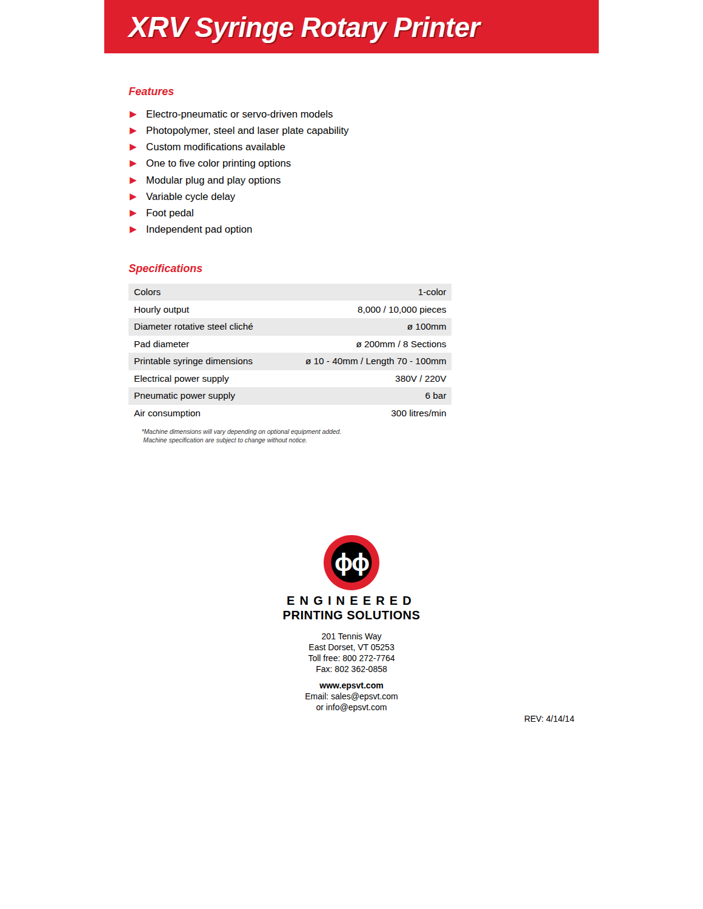XRV Syringe Rotary Printer
Features
Electro-pneumatic or servo-driven models
Photopolymer, steel and laser plate capability
Custom modifications available
One to five color printing options
Modular plug and play options
Variable cycle delay
Foot pedal
Independent pad option
Specifications
| Colors | 1-color |
| Hourly output | 8,000 / 10,000 pieces |
| Diameter rotative steel cliché | ø 100mm |
| Pad diameter | ø 200mm / 8 Sections |
| Printable syringe dimensions | ø 10 - 40mm / Length 70 - 100mm |
| Electrical power supply | 380V / 220V |
| Pneumatic power supply | 6 bar |
| Air consumption | 300 litres/min |
*Machine dimensions will vary depending on optional equipment added.
Machine specification are subject to change without notice.
ɸɸ
ENGINEERED
PRINTING SOLUTIONS
201 Tennis Way
East Dorset, VT 05253
Toll free: 800 272-7764
Fax: 802 362-0858
www.epsvt.com
Email: sales@epsvt.com
or info@epsvt.com
REV: 4/14/14